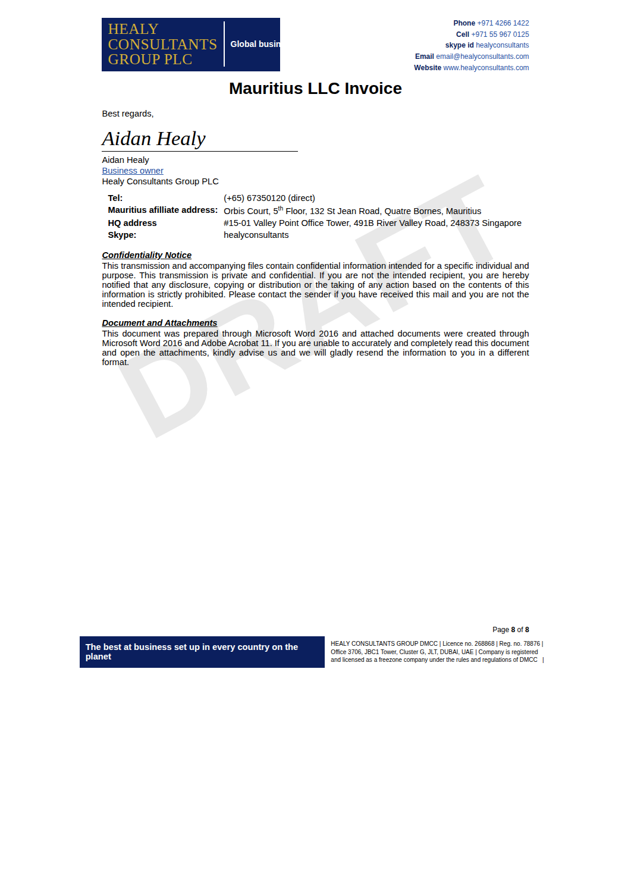DRAFT
HEALY
CONSULTANTS
GROUP PLC
Global business set up experts
Phone +971 4266 1422
Cell +971 55 967 0125
skype id healyconsultants
Email email@healyconsultants.com
Website www.healyconsultants.com
Mauritius LLC Invoice
Best regards,
Aidan Healy
Aidan Healy
Business owner
Healy Consultants Group PLC
| Tel: | (+65) 67350120 (direct) |
| Mauritius afilliate address: | Orbis Court, 5 th Floor, 132 St Jean Road, Quatre Bornes, Mauritius |
| HQ address | #15-01 Valley Point Office Tower, 491B River Valley Road, 248373 Singapore |
| Skype: | healyconsultants |
Confidentiality Notice
This transmission and accompanying files contain confidential information intended for a specific individual and purpose. This transmission is private and confidential. If you are not the intended recipient, you are hereby notified that any disclosure, copying or distribution or the taking of any action based on the contents of this information is strictly prohibited. Please contact the sender if you have received this mail and you are not the intended recipient.
Document and Attachments
This document was prepared through Microsoft Word 2016 and attached documents were created through Microsoft Word 2016 and Adobe Acrobat 11. If you are unable to accurately and completely read this document and open the attachments, kindly advise us and we will gladly resend the information to you in a different format.
Page 8 of 8
The best at business set up in every country on the planet
HEALY CONSULTANTS GROUP DMCC | Licence no. 268868 | Reg. no. 78876 | Office 3706, JBC1 Tower, Cluster G, JLT, DUBAI, UAE | Company is registered and licensed as a freezone company under the rules and regulations of DMCC |